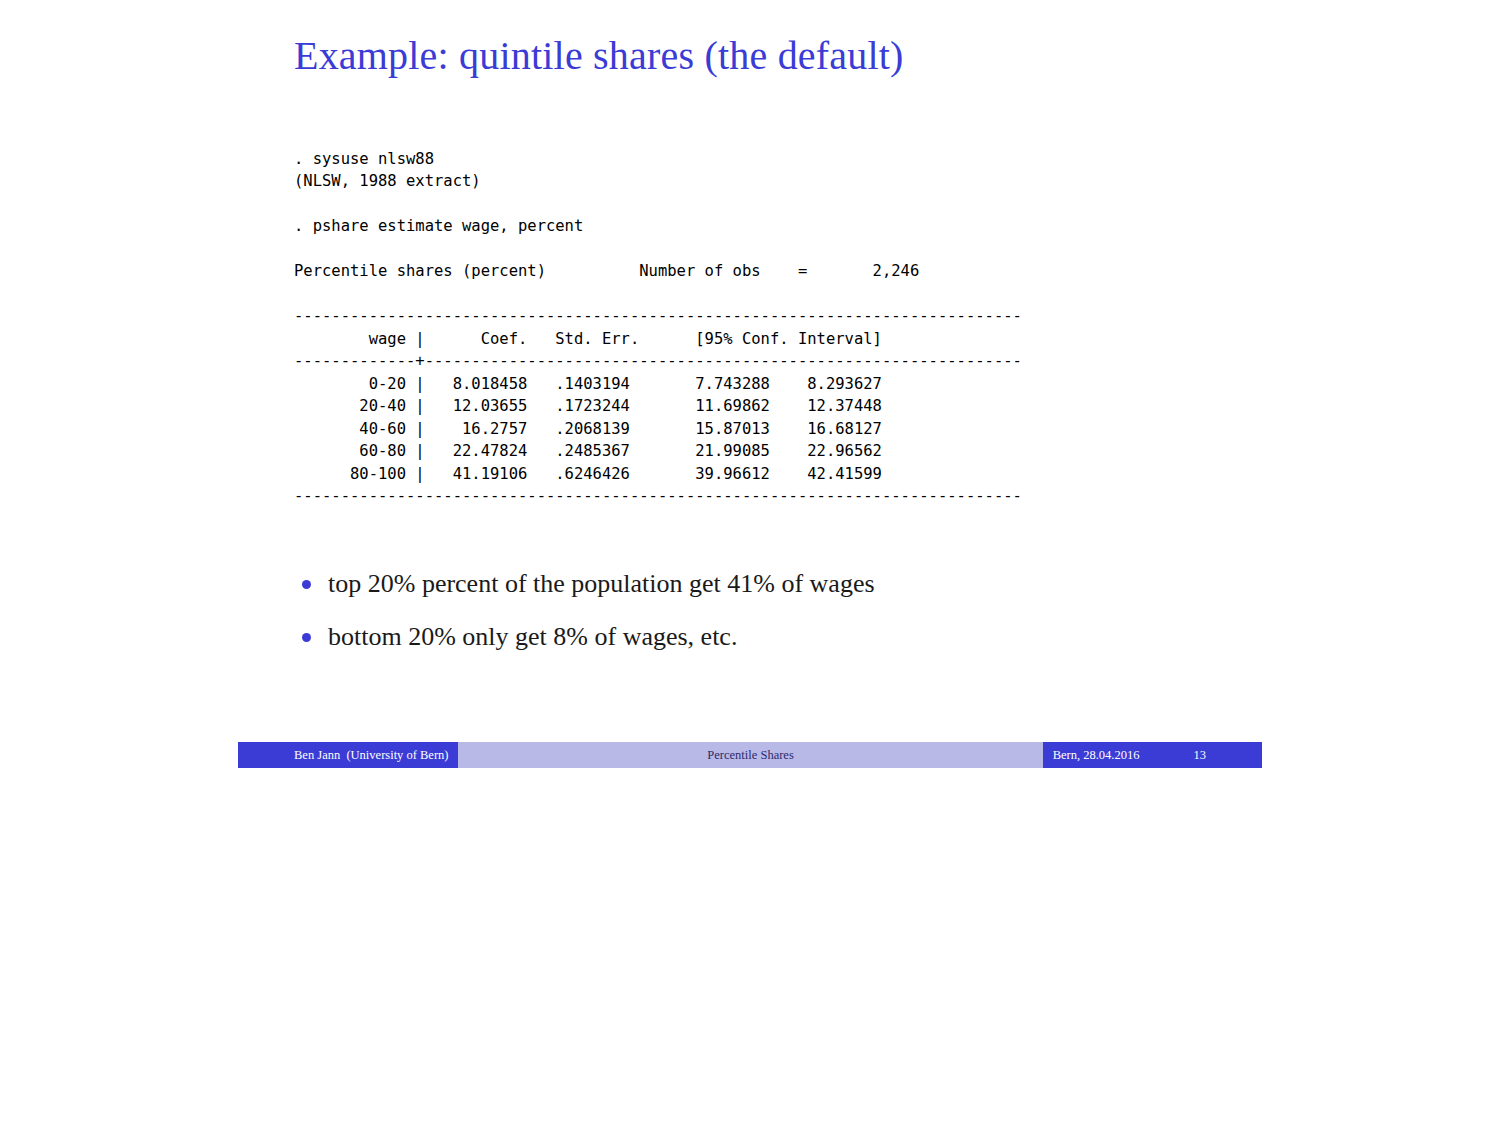Example: quintile shares (the default)
. sysuse nlsw88
(NLSW, 1988 extract)

. pshare estimate wage, percent

Percentile shares (percent)          Number of obs    =       2,246

------------------------------------------------------------------------------
        wage |      Coef.   Std. Err.      [95% Conf. Interval]
-------------+----------------------------------------------------------------
        0-20 |   8.018458   .1403194       7.743288    8.293627
       20-40 |   12.03655   .1723244       11.69862    12.37448
       40-60 |    16.2757   .2068139       15.87013    16.68127
       60-80 |   22.47824   .2485367       21.99085    22.96562
      80-100 |   41.19106   .6246426       39.96612    42.41599
------------------------------------------------------------------------------
top 20% percent of the population get 41% of wages
bottom 20% only get 8% of wages, etc.
Ben Jann (University of Bern)
Percentile Shares
Bern, 28.04.201613